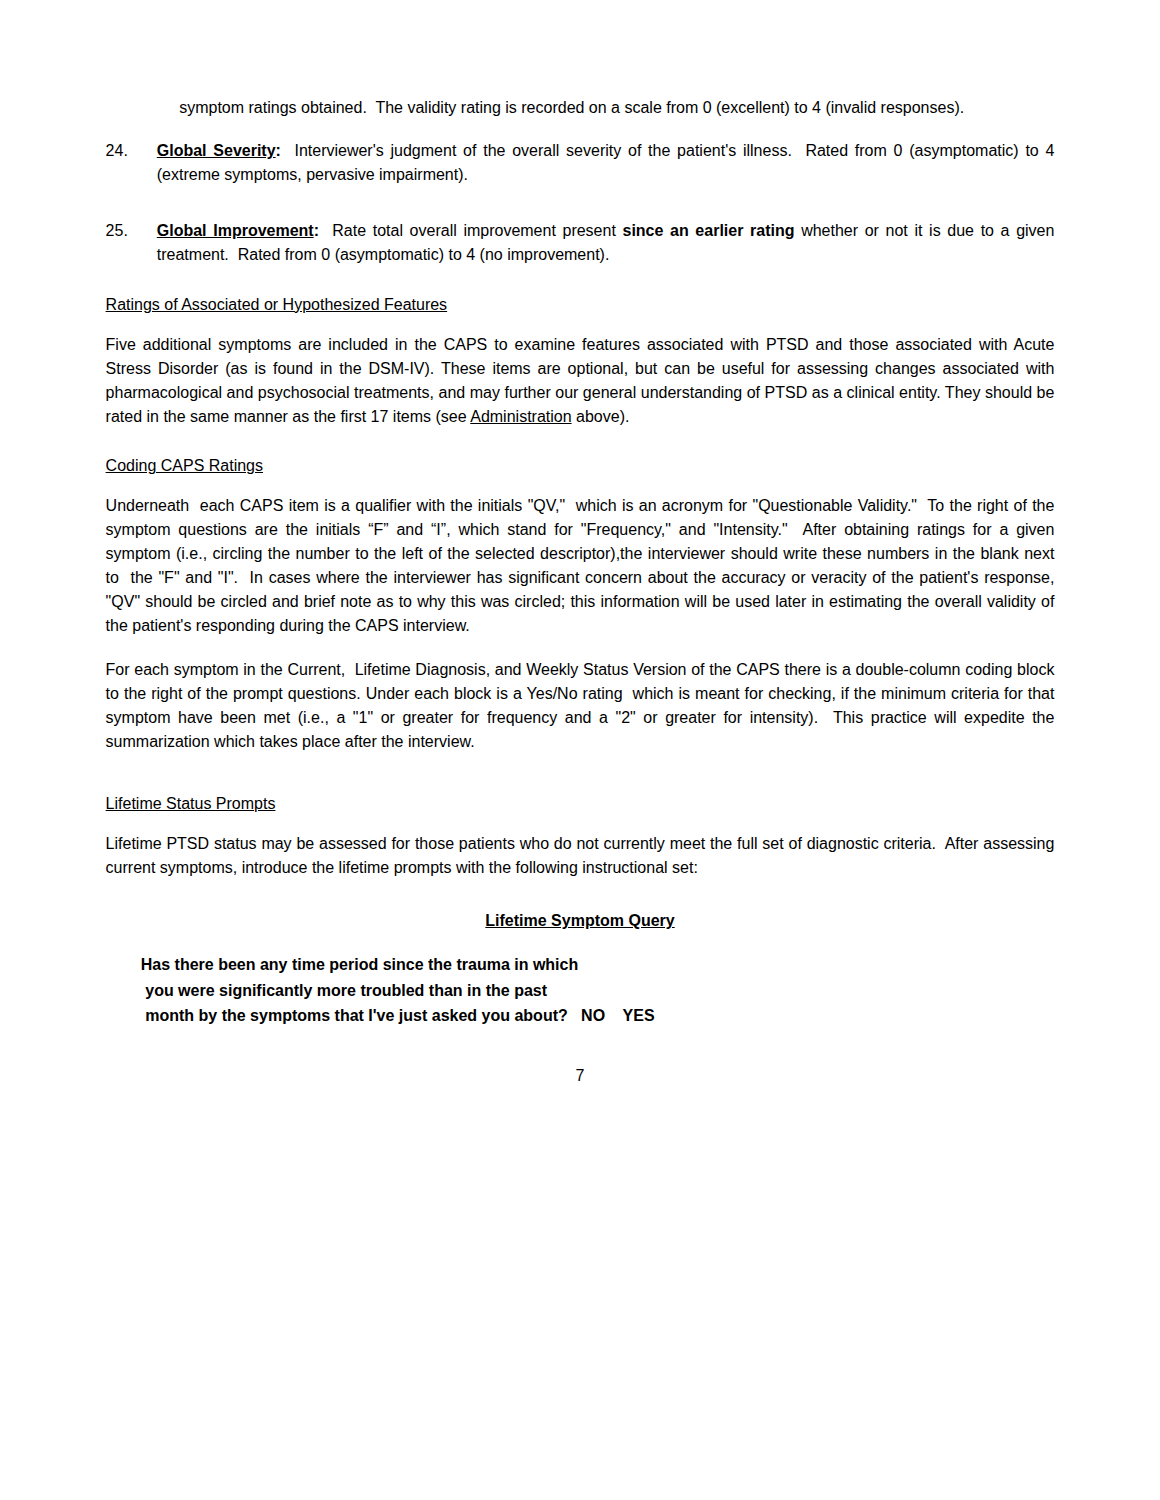symptom ratings obtained. The validity rating is recorded on a scale from 0 (excellent) to 4 (invalid responses).
24.
Global Severity: Interviewer's judgment of the overall severity of the patient's illness. Rated from 0 (asymptomatic) to 4 (extreme symptoms, pervasive impairment).
25.
Global Improvement: Rate total overall improvement present since an earlier rating whether or not it is due to a given treatment. Rated from 0 (asymptomatic) to 4 (no improvement).
Ratings of Associated or Hypothesized Features
Five additional symptoms are included in the CAPS to examine features associated with PTSD and those associated with Acute Stress Disorder (as is found in the DSM-IV). These items are optional, but can be useful for assessing changes associated with pharmacological and psychosocial treatments, and may further our general understanding of PTSD as a clinical entity. They should be rated in the same manner as the first 17 items (see Administration above).
Coding CAPS Ratings
Underneath each CAPS item is a qualifier with the initials "QV," which is an acronym for "Questionable Validity." To the right of the symptom questions are the initials “F” and “I”, which stand for "Frequency," and "Intensity." After obtaining ratings for a given symptom (i.e., circling the number to the left of the selected descriptor),the interviewer should write these numbers in the blank next to the "F" and "I". In cases where the interviewer has significant concern about the accuracy or veracity of the patient's response, "QV" should be circled and brief note as to why this was circled; this information will be used later in estimating the overall validity of the patient's responding during the CAPS interview.
For each symptom in the Current, Lifetime Diagnosis, and Weekly Status Version of the CAPS there is a double-column coding block to the right of the prompt questions. Under each block is a Yes/No rating which is meant for checking, if the minimum criteria for that symptom have been met (i.e., a "1" or greater for frequency and a "2" or greater for intensity). This practice will expedite the summarization which takes place after the interview.
Lifetime Status Prompts
Lifetime PTSD status may be assessed for those patients who do not currently meet the full set of diagnostic criteria. After assessing current symptoms, introduce the lifetime prompts with the following instructional set:
Lifetime Symptom Query
Has there been any time period since the trauma in which
you were significantly more troubled than in the past
month by the symptoms that I've just asked you about? NO YES
7